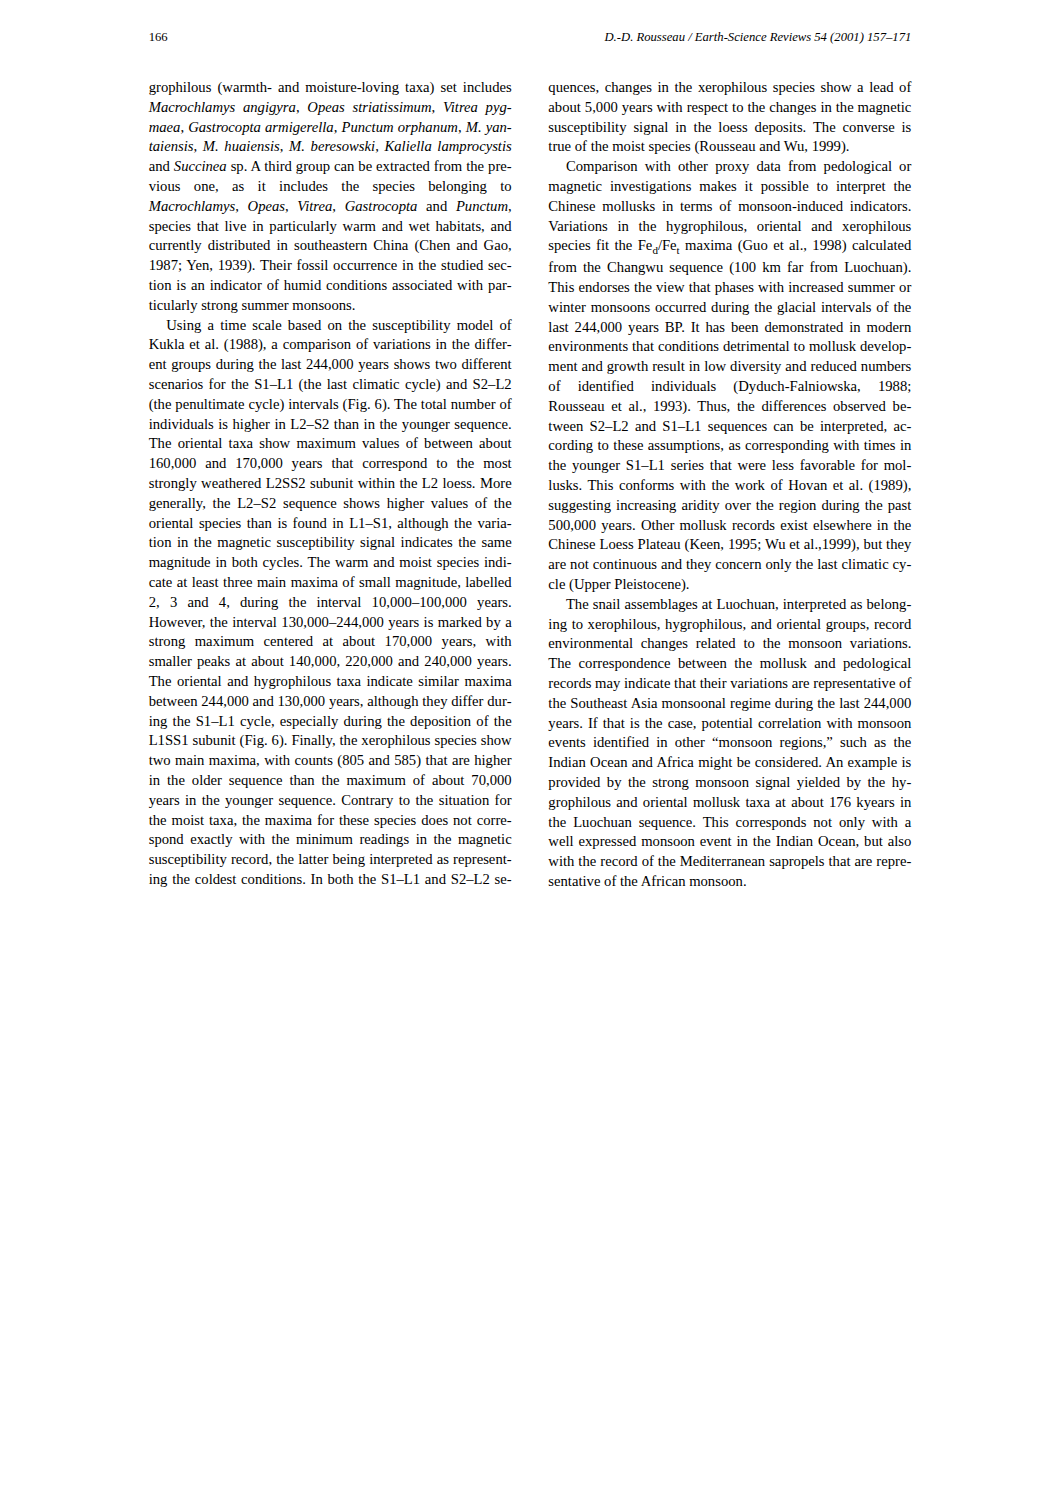166 D.-D. Rousseau / Earth-Science Reviews 54 (2001) 157–171
grophilous (warmth- and moisture-loving taxa) set includes Macrochlamys angigyra, Opeas striatissimum, Vitrea pygmaea, Gastrocopta armigerella, Punctum orphanum, M. yantaiensis, M. huaiensis, M. beresowski, Kaliella lamprocystis and Succinea sp. A third group can be extracted from the previous one, as it includes the species belonging to Macrochlamys, Opeas, Vitrea, Gastrocopta and Punctum, species that live in particularly warm and wet habitats, and currently distributed in southeastern China (Chen and Gao, 1987; Yen, 1939). Their fossil occurrence in the studied section is an indicator of humid conditions associated with particularly strong summer monsoons.
Using a time scale based on the susceptibility model of Kukla et al. (1988), a comparison of variations in the different groups during the last 244,000 years shows two different scenarios for the S1–L1 (the last climatic cycle) and S2–L2 (the penultimate cycle) intervals (Fig. 6). The total number of individuals is higher in L2–S2 than in the younger sequence. The oriental taxa show maximum values of between about 160,000 and 170,000 years that correspond to the most strongly weathered L2SS2 subunit within the L2 loess. More generally, the L2–S2 sequence shows higher values of the oriental species than is found in L1–S1, although the variation in the magnetic susceptibility signal indicates the same magnitude in both cycles. The warm and moist species indicate at least three main maxima of small magnitude, labelled 2, 3 and 4, during the interval 10,000–100,000 years. However, the interval 130,000–244,000 years is marked by a strong maximum centered at about 170,000 years, with smaller peaks at about 140,000, 220,000 and 240,000 years. The oriental and hygrophilous taxa indicate similar maxima between 244,000 and 130,000 years, although they differ during the S1–L1 cycle, especially during the deposition of the L1SS1 subunit (Fig. 6). Finally, the xerophilous species show two main maxima, with counts (805 and 585) that are higher in the older sequence than the maximum of about 70,000 years in the younger sequence. Contrary to the situation for the moist taxa, the maxima for these species does not correspond exactly with the minimum readings in the magnetic susceptibility record, the latter being interpreted as representing the coldest conditions. In both the S1–L1 and S2–L2 sequences, changes in the xerophilous species show a lead of about 5,000 years with respect to the changes in the magnetic susceptibility signal in the loess deposits. The converse is true of the moist species (Rousseau and Wu, 1999).
Comparison with other proxy data from pedological or magnetic investigations makes it possible to interpret the Chinese mollusks in terms of monsoon-induced indicators. Variations in the hygrophilous, oriental and xerophilous species fit the Fed/Fet maxima (Guo et al., 1998) calculated from the Changwu sequence (100 km far from Luochuan). This endorses the view that phases with increased summer or winter monsoons occurred during the glacial intervals of the last 244,000 years BP. It has been demonstrated in modern environments that conditions detrimental to mollusk development and growth result in low diversity and reduced numbers of identified individuals (Dyduch-Falniowska, 1988; Rousseau et al., 1993). Thus, the differences observed between S2–L2 and S1–L1 sequences can be interpreted, according to these assumptions, as corresponding with times in the younger S1–L1 series that were less favorable for mollusks. This conforms with the work of Hovan et al. (1989), suggesting increasing aridity over the region during the past 500,000 years. Other mollusk records exist elsewhere in the Chinese Loess Plateau (Keen, 1995; Wu et al.,1999), but they are not continuous and they concern only the last climatic cycle (Upper Pleistocene).
The snail assemblages at Luochuan, interpreted as belonging to xerophilous, hygrophilous, and oriental groups, record environmental changes related to the monsoon variations. The correspondence between the mollusk and pedological records may indicate that their variations are representative of the Southeast Asia monsoonal regime during the last 244,000 years. If that is the case, potential correlation with monsoon events identified in other “monsoon regions,” such as the Indian Ocean and Africa might be considered. An example is provided by the strong monsoon signal yielded by the hygrophilous and oriental mollusk taxa at about 176 kyears in the Luochuan sequence. This corresponds not only with a well expressed monsoon event in the Indian Ocean, but also with the record of the Mediterranean sapropels that are representative of the African monsoon.